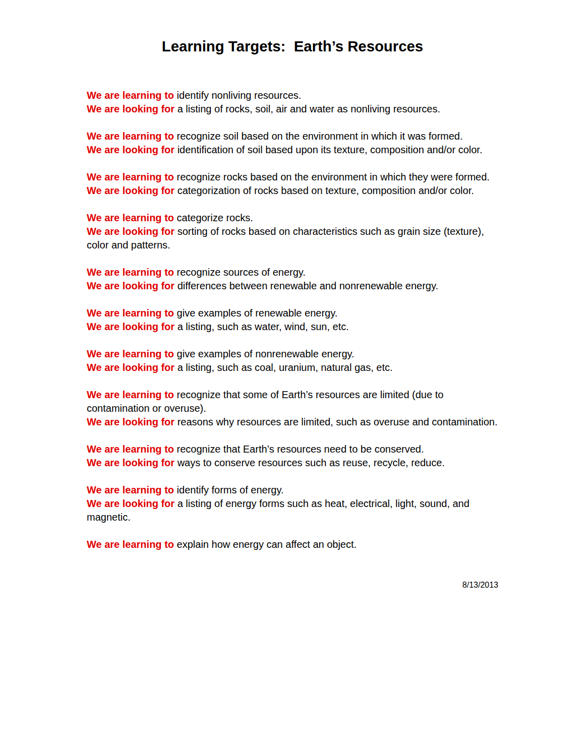Learning Targets: Earth’s Resources
We are learning to identify nonliving resources.
We are looking for a listing of rocks, soil, air and water as nonliving resources.
We are learning to recognize soil based on the environment in which it was formed.
We are looking for identification of soil based upon its texture, composition and/or color.
We are learning to recognize rocks based on the environment in which they were formed.
We are looking for categorization of rocks based on texture, composition and/or color.
We are learning to categorize rocks.
We are looking for sorting of rocks based on characteristics such as grain size (texture), color and patterns.
We are learning to recognize sources of energy.
We are looking for differences between renewable and nonrenewable energy.
We are learning to give examples of renewable energy.
We are looking for a listing, such as water, wind, sun, etc.
We are learning to give examples of nonrenewable energy.
We are looking for a listing, such as coal, uranium, natural gas, etc.
We are learning to recognize that some of Earth’s resources are limited (due to contamination or overuse).
We are looking for reasons why resources are limited, such as overuse and contamination.
We are learning to recognize that Earth’s resources need to be conserved.
We are looking for ways to conserve resources such as reuse, recycle, reduce.
We are learning to identify forms of energy.
We are looking for a listing of energy forms such as heat, electrical, light, sound, and magnetic.
We are learning to explain how energy can affect an object.
8/13/2013